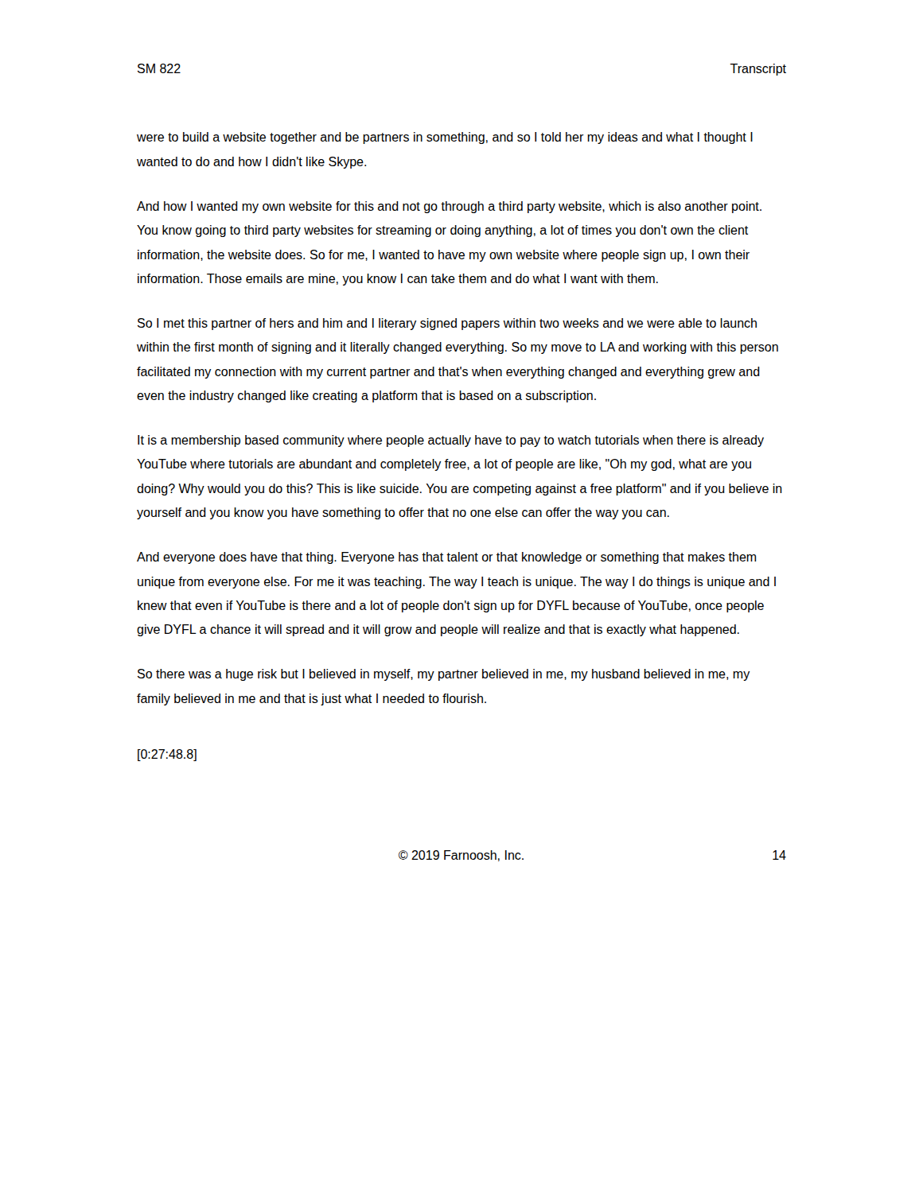SM 822 Transcript
were to build a website together and be partners in something, and so I told her my ideas and what I thought I wanted to do and how I didn't like Skype.
And how I wanted my own website for this and not go through a third party website, which is also another point. You know going to third party websites for streaming or doing anything, a lot of times you don't own the client information, the website does. So for me, I wanted to have my own website where people sign up, I own their information. Those emails are mine, you know I can take them and do what I want with them.
So I met this partner of hers and him and I literary signed papers within two weeks and we were able to launch within the first month of signing and it literally changed everything. So my move to LA and working with this person facilitated my connection with my current partner and that's when everything changed and everything grew and even the industry changed like creating a platform that is based on a subscription.
It is a membership based community where people actually have to pay to watch tutorials when there is already YouTube where tutorials are abundant and completely free, a lot of people are like, "Oh my god, what are you doing? Why would you do this? This is like suicide. You are competing against a free platform" and if you believe in yourself and you know you have something to offer that no one else can offer the way you can.
And everyone does have that thing. Everyone has that talent or that knowledge or something that makes them unique from everyone else. For me it was teaching. The way I teach is unique. The way I do things is unique and I knew that even if YouTube is there and a lot of people don't sign up for DYFL because of YouTube, once people give DYFL a chance it will spread and it will grow and people will realize and that is exactly what happened.
So there was a huge risk but I believed in myself, my partner believed in me, my husband believed in me, my family believed in me and that is just what I needed to flourish.
[0:27:48.8]
© 2019 Farnoosh, Inc. 14